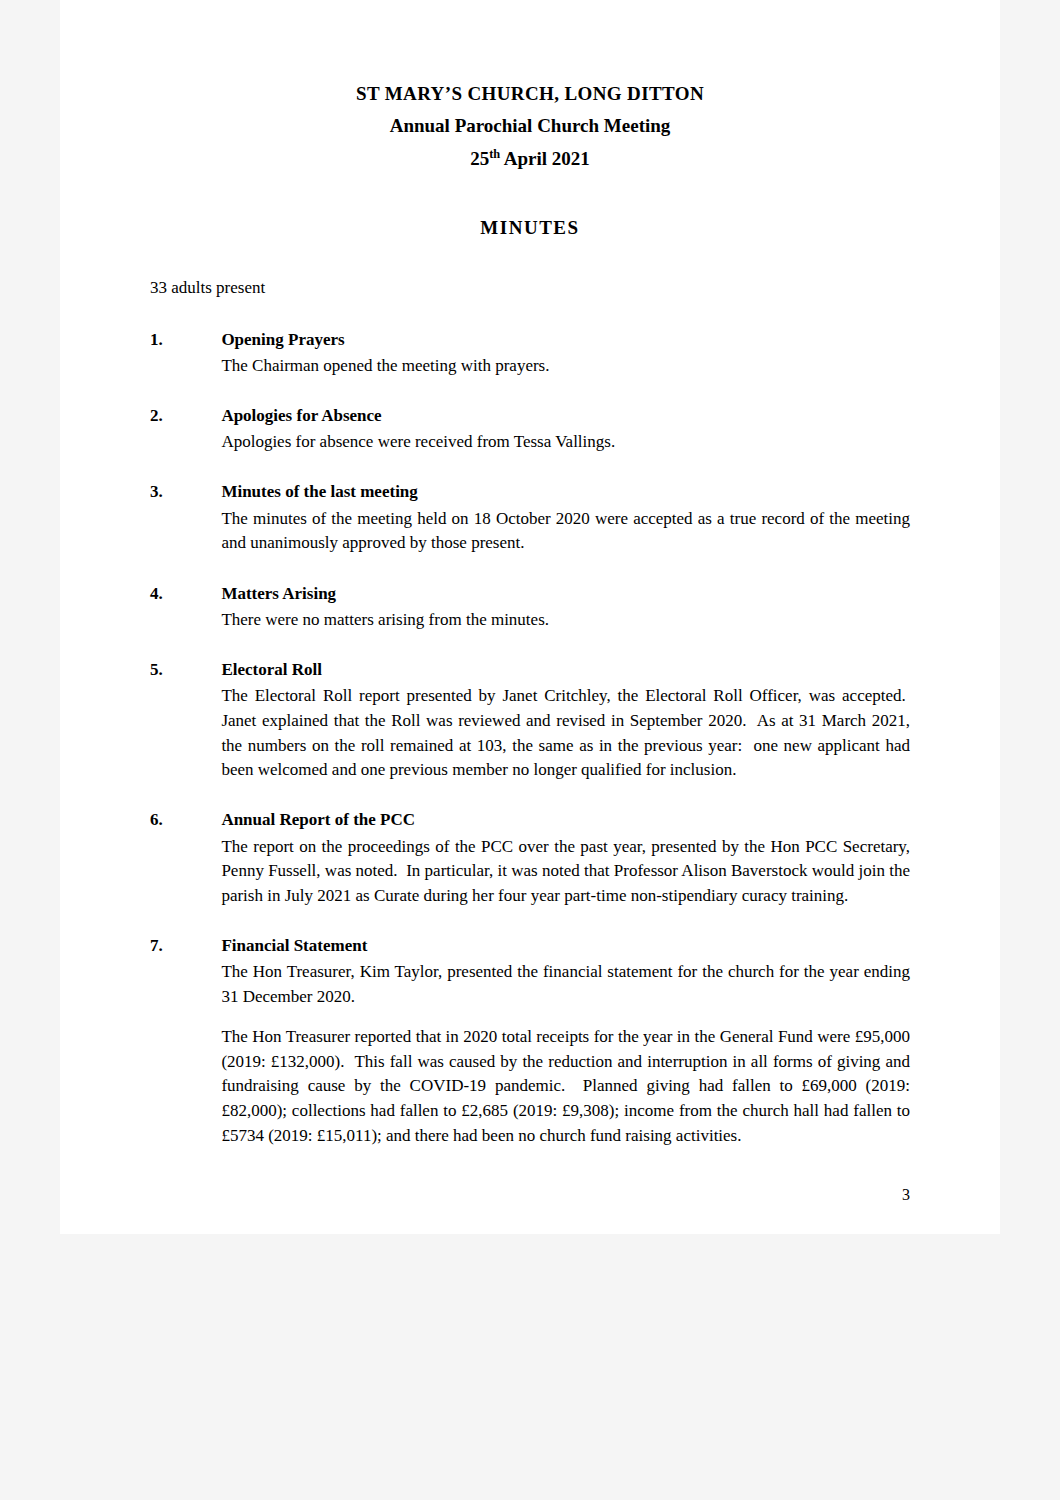ST MARY’S CHURCH, LONG DITTON
Annual Parochial Church Meeting
25th April 2021
MINUTES
33 adults present
1.
Opening Prayers
The Chairman opened the meeting with prayers.
2.
Apologies for Absence
Apologies for absence were received from Tessa Vallings.
3.
Minutes of the last meeting
The minutes of the meeting held on 18 October 2020 were accepted as a true record of the meeting and unanimously approved by those present.
4.
Matters Arising
There were no matters arising from the minutes.
5.
Electoral Roll
The Electoral Roll report presented by Janet Critchley, the Electoral Roll Officer, was accepted. Janet explained that the Roll was reviewed and revised in September 2020. As at 31 March 2021, the numbers on the roll remained at 103, the same as in the previous year: one new applicant had been welcomed and one previous member no longer qualified for inclusion.
6.
Annual Report of the PCC
The report on the proceedings of the PCC over the past year, presented by the Hon PCC Secretary, Penny Fussell, was noted. In particular, it was noted that Professor Alison Baverstock would join the parish in July 2021 as Curate during her four year part-time non-stipendiary curacy training.
7.
Financial Statement
The Hon Treasurer, Kim Taylor, presented the financial statement for the church for the year ending 31 December 2020.
The Hon Treasurer reported that in 2020 total receipts for the year in the General Fund were £95,000 (2019: £132,000). This fall was caused by the reduction and interruption in all forms of giving and fundraising cause by the COVID-19 pandemic. Planned giving had fallen to £69,000 (2019: £82,000); collections had fallen to £2,685 (2019: £9,308); income from the church hall had fallen to £5734 (2019: £15,011); and there had been no church fund raising activities.
3